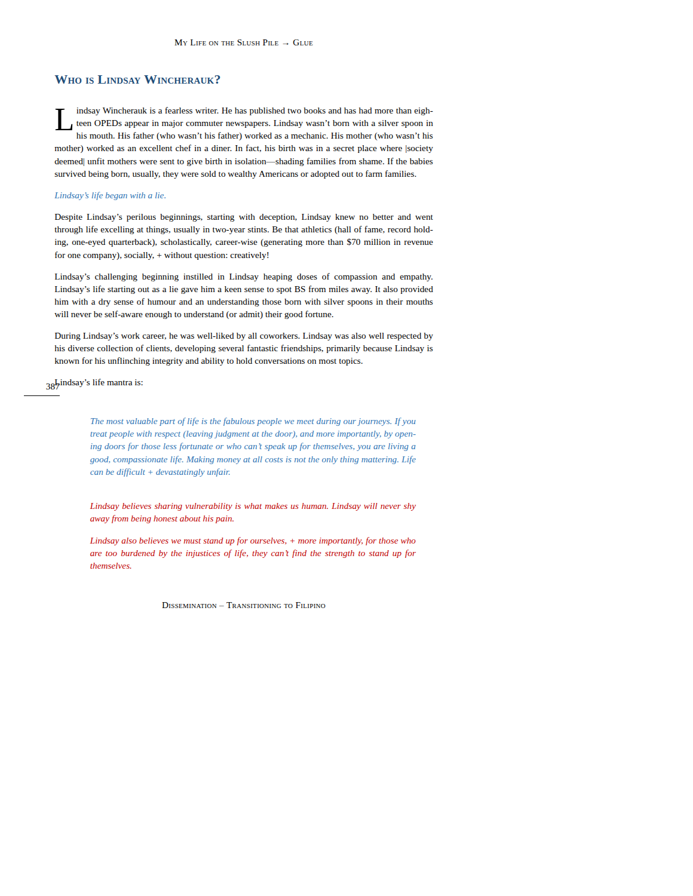My Life on the Slush Pile → Glue
Who is Lindsay Wincherauk?
Lindsay Wincherauk is a fearless writer. He has published two books and has had more than eighteen OPEDs appear in major commuter newspapers. Lindsay wasn’t born with a silver spoon in his mouth. His father (who wasn’t his father) worked as a mechanic. His mother (who wasn’t his mother) worked as an excellent chef in a diner. In fact, his birth was in a secret place where |society deemed| unfit mothers were sent to give birth in isolation—shading families from shame. If the babies survived being born, usually, they were sold to wealthy Americans or adopted out to farm families.
Lindsay’s life began with a lie.
Despite Lindsay’s perilous beginnings, starting with deception, Lindsay knew no better and went through life excelling at things, usually in two-year stints. Be that athletics (hall of fame, record holding, one-eyed quarterback), scholastically, career-wise (generating more than $70 million in revenue for one company), socially, + without question: creatively!
Lindsay’s challenging beginning instilled in Lindsay heaping doses of compassion and empathy. Lindsay’s life starting out as a lie gave him a keen sense to spot BS from miles away. It also provided him with a dry sense of humour and an understanding those born with silver spoons in their mouths will never be self-aware enough to understand (or admit) their good fortune.
During Lindsay’s work career, he was well-liked by all coworkers. Lindsay was also well respected by his diverse collection of clients, developing several fantastic friendships, primarily because Lindsay is known for his unflinching integrity and ability to hold conversations on most topics.
Lindsay’s life mantra is:
The most valuable part of life is the fabulous people we meet during our journeys. If you treat people with respect (leaving judgment at the door), and more importantly, by opening doors for those less fortunate or who can’t speak up for themselves, you are living a good, compassionate life. Making money at all costs is not the only thing mattering. Life can be difficult + devastatingly unfair.
Lindsay believes sharing vulnerability is what makes us human. Lindsay will never shy away from being honest about his pain.
Lindsay also believes we must stand up for ourselves, + more importantly, for those who are too burdened by the injustices of life, they can’t find the strength to stand up for themselves.
387
Dissemination – Transitioning to Filipino